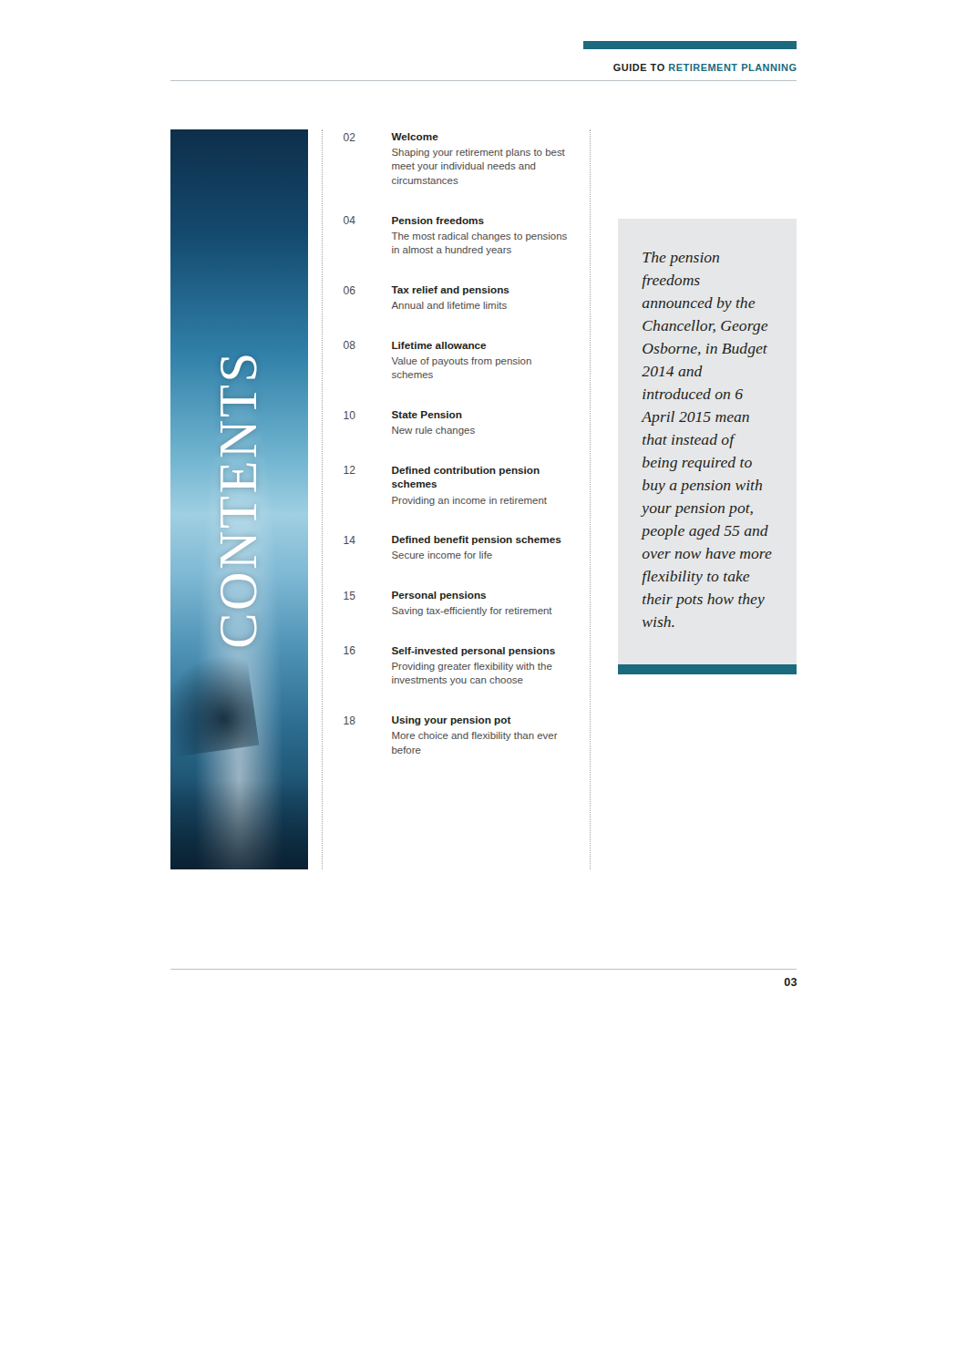GUIDE TO RETIREMENT PLANNING
CONTENTS
02
Welcome Shaping your retirement plans to best meet your individual needs and circumstances
04
Pension freedoms The most radical changes to pensions in almost a hundred years
06
Tax relief and pensions Annual and lifetime limits
08
Lifetime allowance Value of payouts from pension schemes
10
State Pension New rule changes
12
Defined contribution pension schemes Providing an income in retirement
14
Defined benefit pension schemes Secure income for life
15
Personal pensions Saving tax-efficiently for retirement
16
Self-invested personal pensions Providing greater flexibility with the investments you can choose
18
Using your pension pot More choice and flexibility than ever before
The pension freedoms announced by the Chancellor, George Osborne, in Budget 2014 and introduced on 6 April 2015 mean that instead of being required to buy a pension with your pension pot, people aged 55 and over now have more flexibility to take their pots how they wish.
03